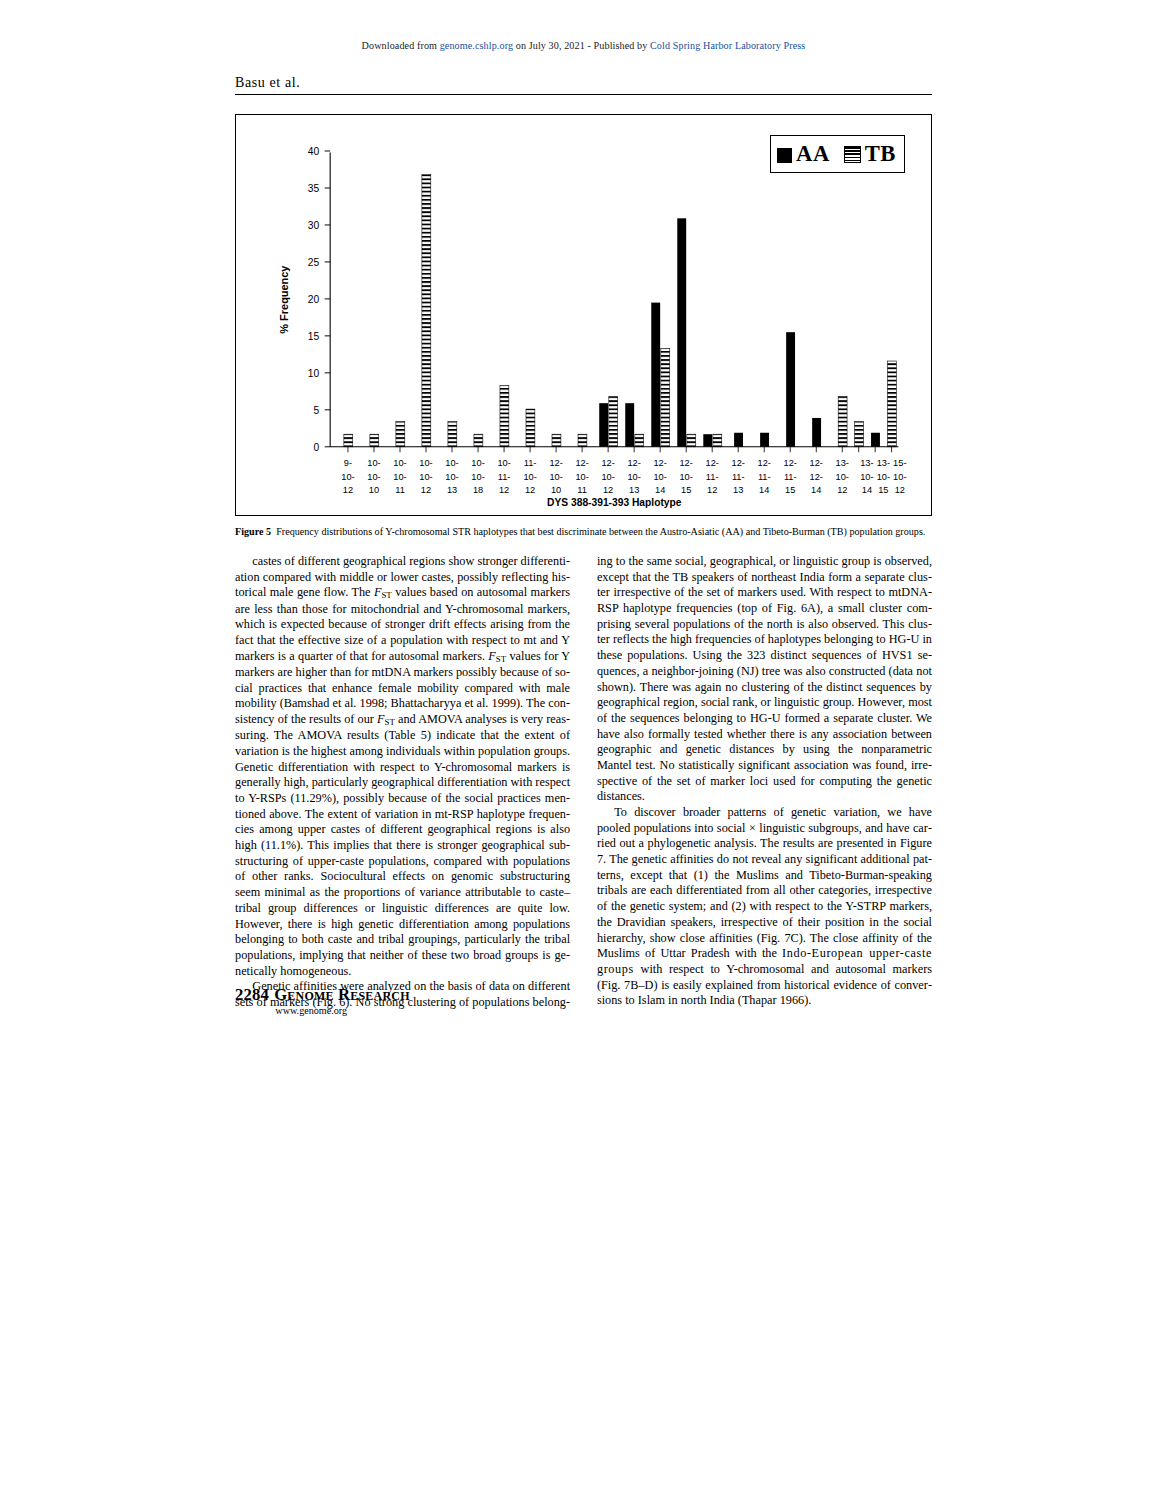Downloaded from genome.cshlp.org on July 30, 2021 - Published by Cold Spring Harbor Laboratory Press
Basu et al.
AA TB
0 5 10 15 20 25 30 35 40 % Frequency 9- 10- 10- 10- 10- 10- 10- 11- 12- 12- 12- 12- 12- 12- 12- 12- 12- 12- 12- 13- 13- 13- 15- 10- 10- 10- 10- 10- 10- 11- 10- 10- 10- 10- 10- 10- 10- 11- 11- 11- 11- 12- 10- 10- 10- 10- 12 10 11 12 13 18 12 12 10 11 12 13 14 15 12 13 14 15 14 12 14 15 12 DYS 388-391-393 Haplotype
Figure 5 Frequency distributions of Y-chromosomal STR haplotypes that best discriminate between the Austro-Asiatic (AA) and Tibeto-Burman (TB) population groups.
castes of different geographical regions show stronger differentiation compared with middle or lower castes, possibly reflecting historical male gene flow. The FST values based on autosomal markers are less than those for mitochondrial and Y-chromosomal markers, which is expected because of stronger drift effects arising from the fact that the effective size of a population with respect to mt and Y markers is a quarter of that for autosomal markers. FST values for Y markers are higher than for mtDNA markers possibly because of social practices that enhance female mobility compared with male mobility (Bamshad et al. 1998; Bhattacharyya et al. 1999). The consistency of the results of our FST and AMOVA analyses is very reassuring. The AMOVA results (Table 5) indicate that the extent of variation is the highest among individuals within population groups. Genetic differentiation with respect to Y-chromosomal markers is generally high, particularly geographical differentiation with respect to Y-RSPs (11.29%), possibly because of the social practices mentioned above. The extent of variation in mt-RSP haplotype frequencies among upper castes of different geographical regions is also high (11.1%). This implies that there is stronger geographical substructuring of upper-caste populations, compared with populations of other ranks. Sociocultural effects on genomic substructuring seem minimal as the proportions of variance attributable to caste–tribal group differences or linguistic differences are quite low. However, there is high genetic differentiation among populations belonging to both caste and tribal groupings, particularly the tribal populations, implying that neither of these two broad groups is genetically homogeneous.
Genetic affinities were analyzed on the basis of data on different sets of markers (Fig. 6). No strong clustering of populations belonging to the same social, geographical, or linguistic group is observed, except that the TB speakers of northeast India form a separate cluster irrespective of the set of markers used. With respect to mtDNA-RSP haplotype frequencies (top of Fig. 6A), a small cluster comprising several populations of the north is also observed. This cluster reflects the high frequencies of haplotypes belonging to HG-U in these populations. Using the 323 distinct sequences of HVS1 sequences, a neighbor-joining (NJ) tree was also constructed (data not shown). There was again no clustering of the distinct sequences by geographical region, social rank, or linguistic group. However, most of the sequences belonging to HG-U formed a separate cluster. We have also formally tested whether there is any association between geographic and genetic distances by using the nonparametric Mantel test. No statistically significant association was found, irrespective of the set of marker loci used for computing the genetic distances.
To discover broader patterns of genetic variation, we have pooled populations into social × linguistic subgroups, and have carried out a phylogenetic analysis. The results are presented in Figure 7. The genetic affinities do not reveal any significant additional patterns, except that (1) the Muslims and Tibeto-Burman-speaking tribals are each differentiated from all other categories, irrespective of the genetic system; and (2) with respect to the Y-STRP markers, the Dravidian speakers, irrespective of their position in the social hierarchy, show close affinities (Fig. 7C). The close affinity of the Muslims of Uttar Pradesh with the Indo-European upper-caste groups with respect to Y-chromosomal and autosomal markers (Fig. 7B–D) is easily explained from historical evidence of conversions to Islam in north India (Thapar 1966).
2284 Genome Research
www.genome.org